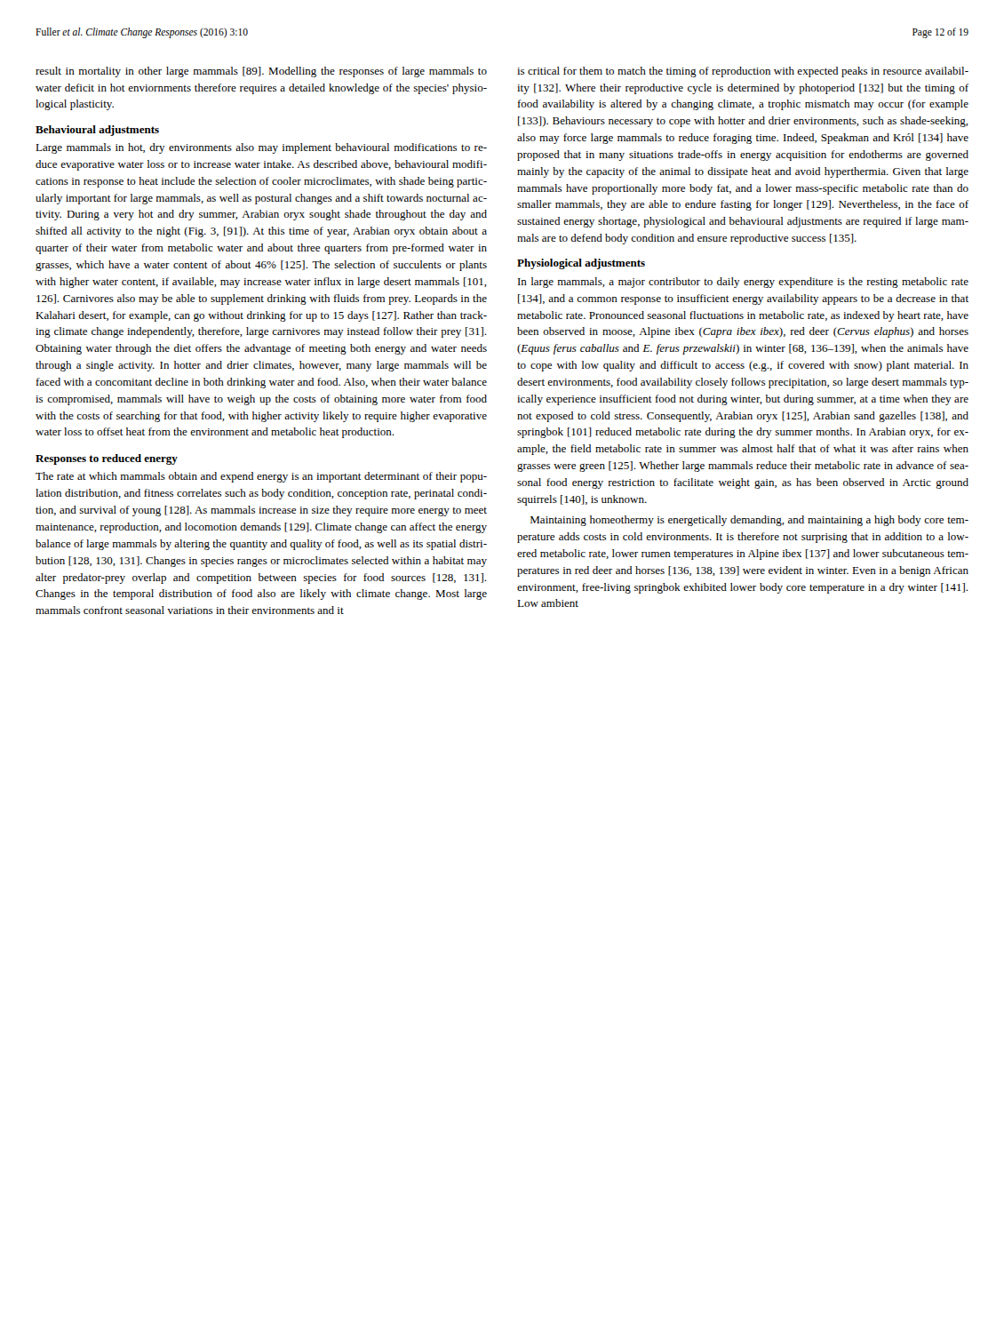Fuller et al. Climate Change Responses (2016) 3:10
Page 12 of 19
result in mortality in other large mammals [89]. Modelling the responses of large mammals to water deficit in hot enviornments therefore requires a detailed knowledge of the species' physiological plasticity.
Behavioural adjustments
Large mammals in hot, dry environments also may implement behavioural modifications to reduce evaporative water loss or to increase water intake. As described above, behavioural modifications in response to heat include the selection of cooler microclimates, with shade being particularly important for large mammals, as well as postural changes and a shift towards nocturnal activity. During a very hot and dry summer, Arabian oryx sought shade throughout the day and shifted all activity to the night (Fig. 3, [91]). At this time of year, Arabian oryx obtain about a quarter of their water from metabolic water and about three quarters from pre-formed water in grasses, which have a water content of about 46% [125]. The selection of succulents or plants with higher water content, if available, may increase water influx in large desert mammals [101, 126]. Carnivores also may be able to supplement drinking with fluids from prey. Leopards in the Kalahari desert, for example, can go without drinking for up to 15 days [127]. Rather than tracking climate change independently, therefore, large carnivores may instead follow their prey [31]. Obtaining water through the diet offers the advantage of meeting both energy and water needs through a single activity. In hotter and drier climates, however, many large mammals will be faced with a concomitant decline in both drinking water and food. Also, when their water balance is compromised, mammals will have to weigh up the costs of obtaining more water from food with the costs of searching for that food, with higher activity likely to require higher evaporative water loss to offset heat from the environment and metabolic heat production.
Responses to reduced energy
The rate at which mammals obtain and expend energy is an important determinant of their population distribution, and fitness correlates such as body condition, conception rate, perinatal condition, and survival of young [128]. As mammals increase in size they require more energy to meet maintenance, reproduction, and locomotion demands [129]. Climate change can affect the energy balance of large mammals by altering the quantity and quality of food, as well as its spatial distribution [128, 130, 131]. Changes in species ranges or microclimates selected within a habitat may alter predator-prey overlap and competition between species for food sources [128, 131]. Changes in the temporal distribution of food also are likely with climate change. Most large mammals confront seasonal variations in their environments and it
is critical for them to match the timing of reproduction with expected peaks in resource availability [132]. Where their reproductive cycle is determined by photoperiod [132] but the timing of food availability is altered by a changing climate, a trophic mismatch may occur (for example [133]). Behaviours necessary to cope with hotter and drier environments, such as shade-seeking, also may force large mammals to reduce foraging time. Indeed, Speakman and Król [134] have proposed that in many situations trade-offs in energy acquisition for endotherms are governed mainly by the capacity of the animal to dissipate heat and avoid hyperthermia. Given that large mammals have proportionally more body fat, and a lower mass-specific metabolic rate than do smaller mammals, they are able to endure fasting for longer [129]. Nevertheless, in the face of sustained energy shortage, physiological and behavioural adjustments are required if large mammals are to defend body condition and ensure reproductive success [135].
Physiological adjustments
In large mammals, a major contributor to daily energy expenditure is the resting metabolic rate [134], and a common response to insufficient energy availability appears to be a decrease in that metabolic rate. Pronounced seasonal fluctuations in metabolic rate, as indexed by heart rate, have been observed in moose, Alpine ibex (Capra ibex ibex), red deer (Cervus elaphus) and horses (Equus ferus caballus and E. ferus przewalskii) in winter [68, 136–139], when the animals have to cope with low quality and difficult to access (e.g., if covered with snow) plant material. In desert environments, food availability closely follows precipitation, so large desert mammals typically experience insufficient food not during winter, but during summer, at a time when they are not exposed to cold stress. Consequently, Arabian oryx [125], Arabian sand gazelles [138], and springbok [101] reduced metabolic rate during the dry summer months. In Arabian oryx, for example, the field metabolic rate in summer was almost half that of what it was after rains when grasses were green [125]. Whether large mammals reduce their metabolic rate in advance of seasonal food energy restriction to facilitate weight gain, as has been observed in Arctic ground squirrels [140], is unknown.
Maintaining homeothermy is energetically demanding, and maintaining a high body core temperature adds costs in cold environments. It is therefore not surprising that in addition to a lowered metabolic rate, lower rumen temperatures in Alpine ibex [137] and lower subcutaneous temperatures in red deer and horses [136, 138, 139] were evident in winter. Even in a benign African environment, free-living springbok exhibited lower body core temperature in a dry winter [141]. Low ambient